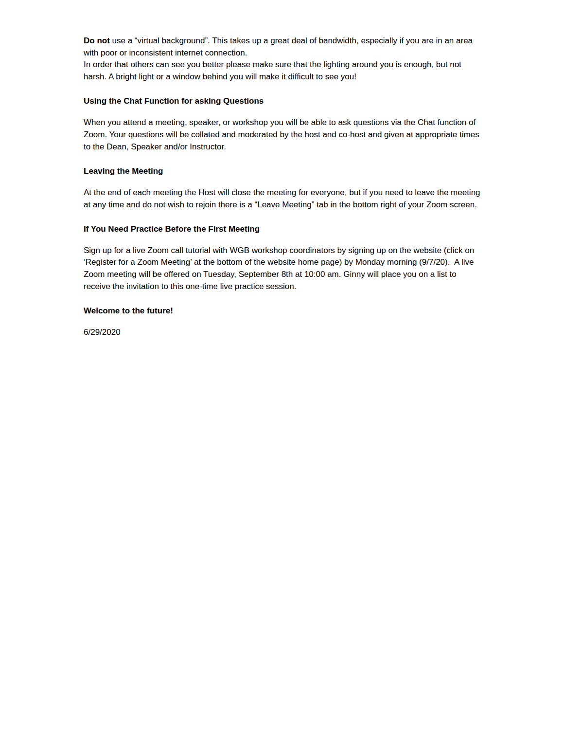Do not use a “virtual background”. This takes up a great deal of bandwidth, especially if you are in an area with poor or inconsistent internet connection.
In order that others can see you better please make sure that the lighting around you is enough, but not harsh. A bright light or a window behind you will make it difficult to see you!
Using the Chat Function for asking Questions
When you attend a meeting, speaker, or workshop you will be able to ask questions via the Chat function of Zoom. Your questions will be collated and moderated by the host and co-host and given at appropriate times to the Dean, Speaker and/or Instructor.
Leaving the Meeting
At the end of each meeting the Host will close the meeting for everyone, but if you need to leave the meeting at any time and do not wish to rejoin there is a “Leave Meeting” tab in the bottom right of your Zoom screen.
If You Need Practice Before the First Meeting
Sign up for a live Zoom call tutorial with WGB workshop coordinators by signing up on the website (click on ‘Register for a Zoom Meeting’ at the bottom of the website home page) by Monday morning (9/7/20). A live Zoom meeting will be offered on Tuesday, September 8th at 10:00 am. Ginny will place you on a list to receive the invitation to this one-time live practice session.
Welcome to the future!
6/29/2020